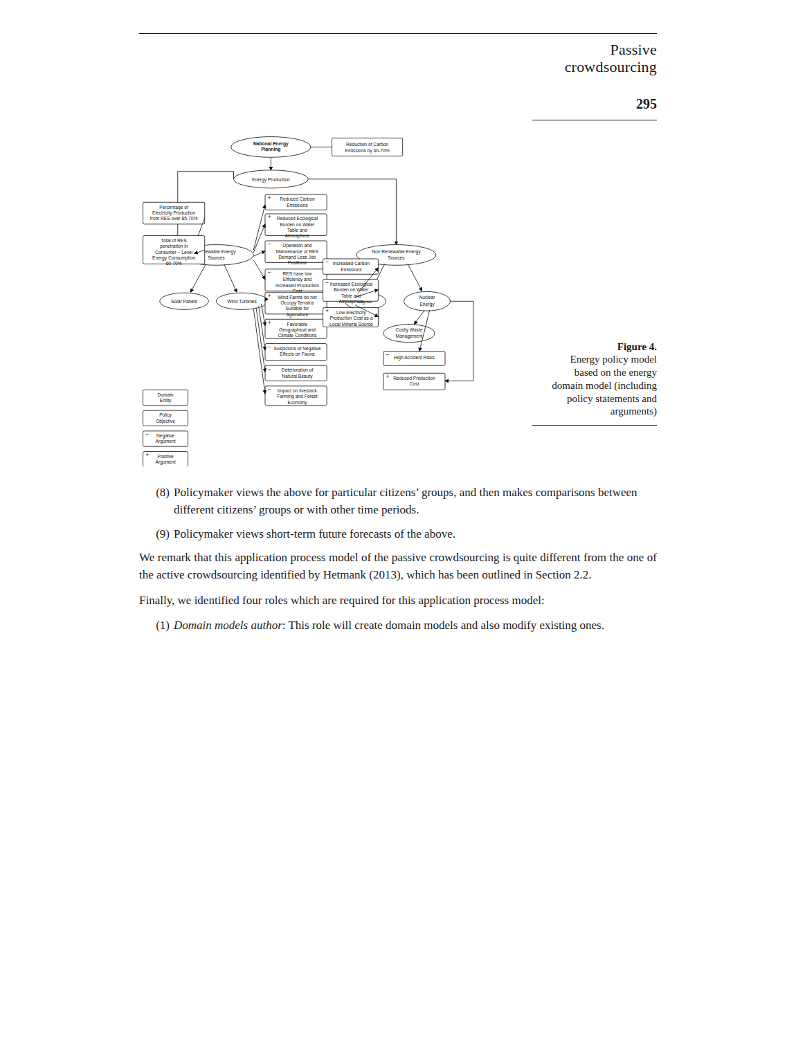Passive
crowdsourcing
295
National Energy Planning Reduction of Carbon Emissions by 60-70% Energy Production Renewable Energy Sources Non Renewable Energy Sources + Reduced Carbon Emissions + Reduced Ecological Burden on Water Table and Atmosphere − Operation and Maintenance of RES Demand Less Job Positions − RES have low Efficiency and Increased Production Cost Percentage of Electricity Production from RES over 85-70% Total of RES penetration in Consumer − Level Energy Consumption 60-70% Solar Panels Wind Turbines + Wind Farms do not Occupy Terrains Suitable for Agriculture + Favorable Geographical and Climate Conditions − Suspicions of Negative Effects on Fauna − Deterioration of Natural Beauty − Impact on livestock Farming and Forest Economy Lignite Nuclear Energy − Increased Carbon Emissions − Increased Ecological Burden on Water Table and Atmosphere + Low Electricity Production Cost as a Local Mineral Source Costly Waste Management − High Accident Risks + Reduced Production Cost Domain Entity Policy Objective − Negative Argument + Positive Argument
Figure 4.
Energy policy model
based on the energy
domain model (including
policy statements and
arguments)
(8) Policymaker views the above for particular citizens’ groups, and then makes comparisons between different citizens’ groups or with other time periods.
(9) Policymaker views short-term future forecasts of the above.
We remark that this application process model of the passive crowdsourcing is quite different from the one of the active crowdsourcing identified by Hetmank (2013), which has been outlined in Section 2.2.
Finally, we identified four roles which are required for this application process model:
(1) Domain models author: This role will create domain models and also modify existing ones.